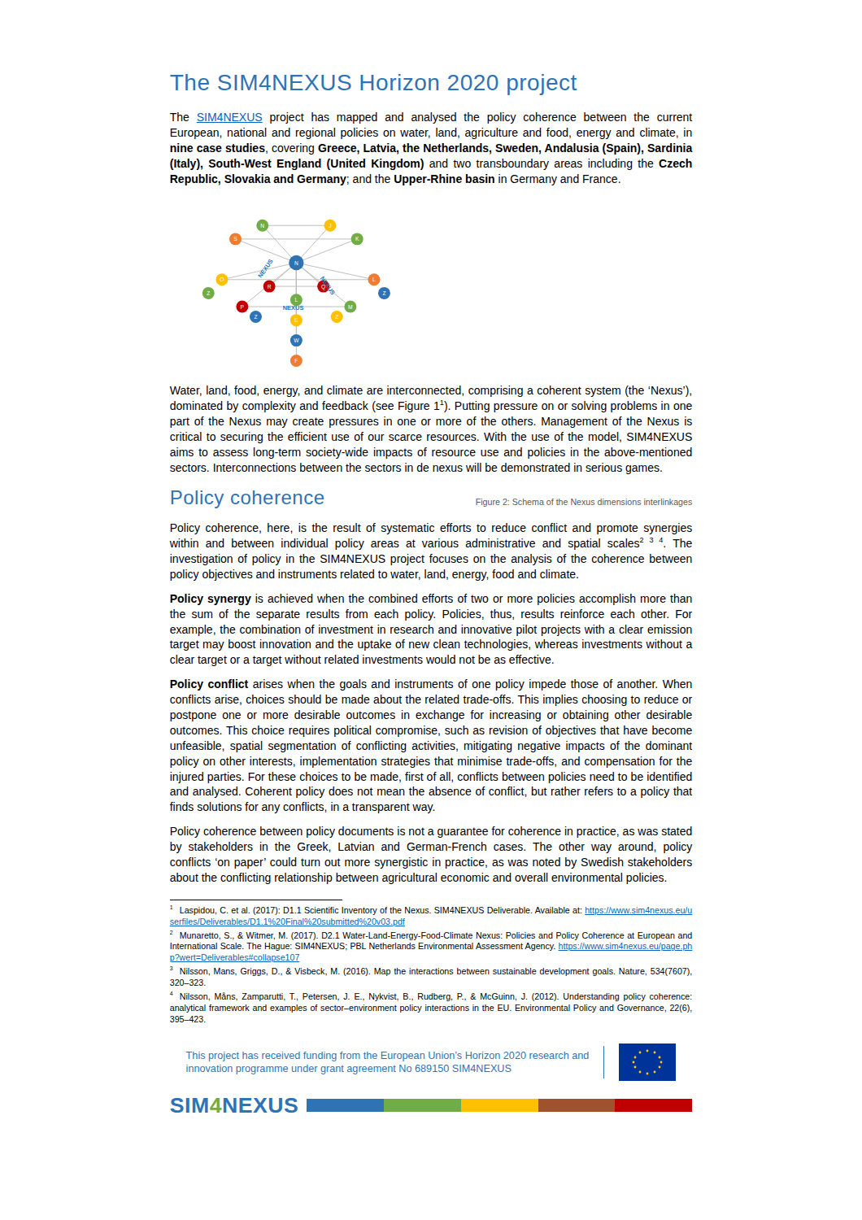The SIM4NEXUS Horizon 2020 project
The SIM4NEXUS project has mapped and analysed the policy coherence between the current European, national and regional policies on water, land, agriculture and food, energy and climate, in nine case studies, covering Greece, Latvia, the Netherlands, Sweden, Andalusia (Spain), Sardinia (Italy), South-West England (United Kingdom) and two transboundary areas including the Czech Republic, Slovakia and Germany; and the Upper-Rhine basin in Germany and France.
N S O P R J K L M Q N L E W F Z Z Z Z NEXUS NEXUS NEXUS
Water, land, food, energy, and climate are interconnected, comprising a coherent system (the ‘Nexus’), dominated by complexity and feedback (see Figure 11). Putting pressure on or solving problems in one part of the Nexus may create pressures in one or more of the others. Management of the Nexus is critical to securing the efficient use of our scarce resources. With the use of the model, SIM4NEXUS aims to assess long-term society-wide impacts of resource use and policies in the above-mentioned sectors. Interconnections between the sectors in de nexus will be demonstrated in serious games.
Policy coherence
Figure 2: Schema of the Nexus dimensions interlinkages
Policy coherence, here, is the result of systematic efforts to reduce conflict and promote synergies within and between individual policy areas at various administrative and spatial scales2 3 4. The investigation of policy in the SIM4NEXUS project focuses on the analysis of the coherence between policy objectives and instruments related to water, land, energy, food and climate.
Policy synergy is achieved when the combined efforts of two or more policies accomplish more than the sum of the separate results from each policy. Policies, thus, results reinforce each other. For example, the combination of investment in research and innovative pilot projects with a clear emission target may boost innovation and the uptake of new clean technologies, whereas investments without a clear target or a target without related investments would not be as effective.
Policy conflict arises when the goals and instruments of one policy impede those of another. When conflicts arise, choices should be made about the related trade-offs. This implies choosing to reduce or postpone one or more desirable outcomes in exchange for increasing or obtaining other desirable outcomes. This choice requires political compromise, such as revision of objectives that have become unfeasible, spatial segmentation of conflicting activities, mitigating negative impacts of the dominant policy on other interests, implementation strategies that minimise trade-offs, and compensation for the injured parties. For these choices to be made, first of all, conflicts between policies need to be identified and analysed. Coherent policy does not mean the absence of conflict, but rather refers to a policy that finds solutions for any conflicts, in a transparent way.
Policy coherence between policy documents is not a guarantee for coherence in practice, as was stated by stakeholders in the Greek, Latvian and German-French cases. The other way around, policy conflicts ‘on paper’ could turn out more synergistic in practice, as was noted by Swedish stakeholders about the conflicting relationship between agricultural economic and overall environmental policies.
1 Laspidou, C. et al. (2017): D1.1 Scientific Inventory of the Nexus. SIM4NEXUS Deliverable. Available at: https://www.sim4nexus.eu/userfiles/Deliverables/D1.1%20Final%20submitted%20v03.pdf
2 Munaretto, S., & Witmer, M. (2017). D2.1 Water-Land-Energy-Food-Climate Nexus: Policies and Policy Coherence at European and International Scale. The Hague: SIM4NEXUS; PBL Netherlands Environmental Assessment Agency. https://www.sim4nexus.eu/page.php?wert=Deliverables#collapse107
3 Nilsson, Mans, Griggs, D., & Visbeck, M. (2016). Map the interactions between sustainable development goals. Nature, 534(7607), 320–323.
4 Nilsson, Måns, Zamparutti, T., Petersen, J. E., Nykvist, B., Rudberg, P., & McGuinn, J. (2012). Understanding policy coherence: analytical framework and examples of sector–environment policy interactions in the EU. Environmental Policy and Governance, 22(6), 395–423.
This project has received funding from the European Union’s Horizon 2020 research and
innovation programme under grant agreement No 689150 SIM4NEXUS
SIM4 NEXUS